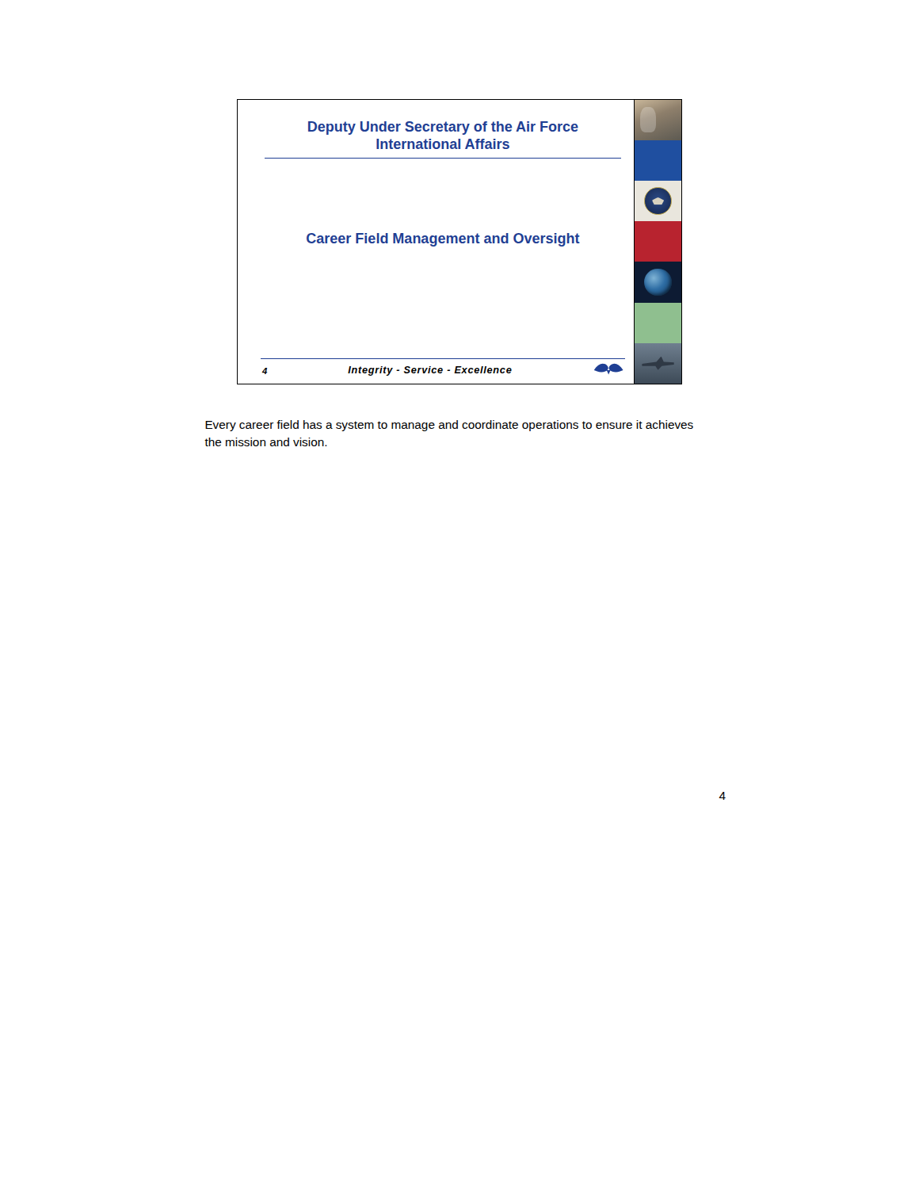Deputy Under Secretary of the Air Force
International Affairs
Career Field Management and Oversight
4 Integrity - Service - Excellence
Every career field has a system to manage and coordinate operations to ensure it achieves the mission and vision.
4